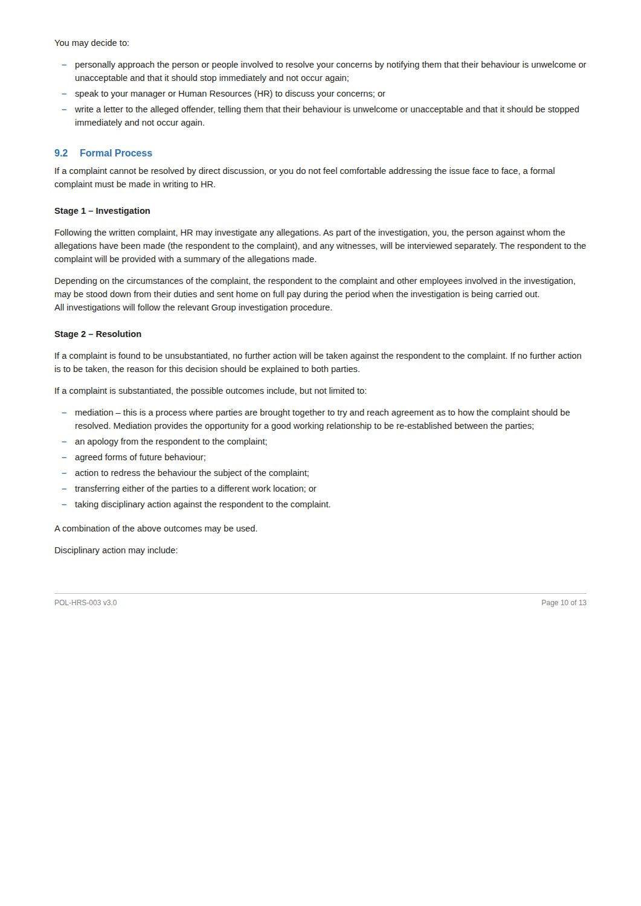You may decide to:
personally approach the person or people involved to resolve your concerns by notifying them that their behaviour is unwelcome or unacceptable and that it should stop immediately and not occur again;
speak to your manager or Human Resources (HR) to discuss your concerns; or
write a letter to the alleged offender, telling them that their behaviour is unwelcome or unacceptable and that it should be stopped immediately and not occur again.
9.2 Formal Process
If a complaint cannot be resolved by direct discussion, or you do not feel comfortable addressing the issue face to face, a formal complaint must be made in writing to HR.
Stage 1 – Investigation
Following the written complaint, HR may investigate any allegations. As part of the investigation, you, the person against whom the allegations have been made (the respondent to the complaint), and any witnesses, will be interviewed separately. The respondent to the complaint will be provided with a summary of the allegations made.
Depending on the circumstances of the complaint, the respondent to the complaint and other employees involved in the investigation, may be stood down from their duties and sent home on full pay during the period when the investigation is being carried out.
All investigations will follow the relevant Group investigation procedure.
Stage 2 – Resolution
If a complaint is found to be unsubstantiated, no further action will be taken against the respondent to the complaint. If no further action is to be taken, the reason for this decision should be explained to both parties.
If a complaint is substantiated, the possible outcomes include, but not limited to:
mediation – this is a process where parties are brought together to try and reach agreement as to how the complaint should be resolved. Mediation provides the opportunity for a good working relationship to be re-established between the parties;
an apology from the respondent to the complaint;
agreed forms of future behaviour;
action to redress the behaviour the subject of the complaint;
transferring either of the parties to a different work location; or
taking disciplinary action against the respondent to the complaint.
A combination of the above outcomes may be used.
Disciplinary action may include:
POL-HRS-003 v3.0 Page 10 of 13